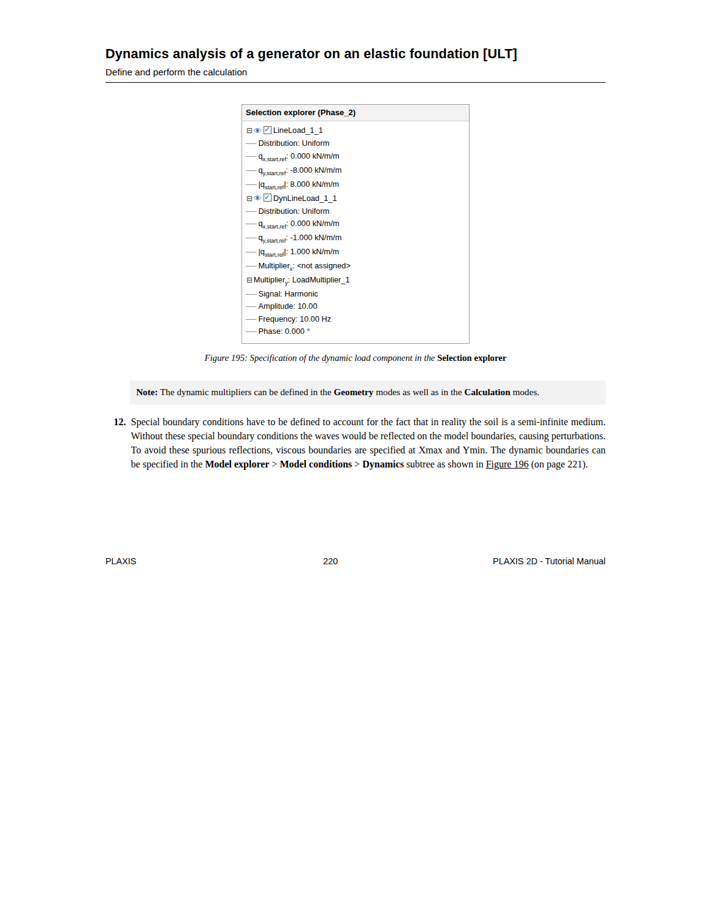Dynamics analysis of a generator on an elastic foundation [ULT]
Define and perform the calculation
Selection explorer (Phase_2)
⊟👁 LineLoad_1_1
──Distribution: Uniform
──qx,start,ref: 0.000 kN/m/m
──qy,start,ref: -8.000 kN/m/m
──|qstart,ref|: 8.000 kN/m/m
⊟👁 DynLineLoad_1_1
──Distribution: Uniform
──qx,start,ref: 0.000 kN/m/m
──qy,start,ref: -1.000 kN/m/m
──|qstart,ref|: 1.000 kN/m/m
──Multiplierx: <not assigned>
⊟Multipliery: LoadMultiplier_1
──Signal: Harmonic
──Amplitude: 10.00
──Frequency: 10.00 Hz
──Phase: 0.000 °
Figure 195: Specification of the dynamic load component in the Selection explorer
Note: The dynamic multipliers can be defined in the Geometry modes as well as in the Calculation modes.
12. Special boundary conditions have to be defined to account for the fact that in reality the soil is a semi-infinite medium. Without these special boundary conditions the waves would be reflected on the model boundaries, causing perturbations. To avoid these spurious reflections, viscous boundaries are specified at Xmax and Ymin. The dynamic boundaries can be specified in the Model explorer > Model conditions > Dynamics subtree as shown in Figure 196 (on page 221).
PLAXIS
220
PLAXIS 2D - Tutorial Manual